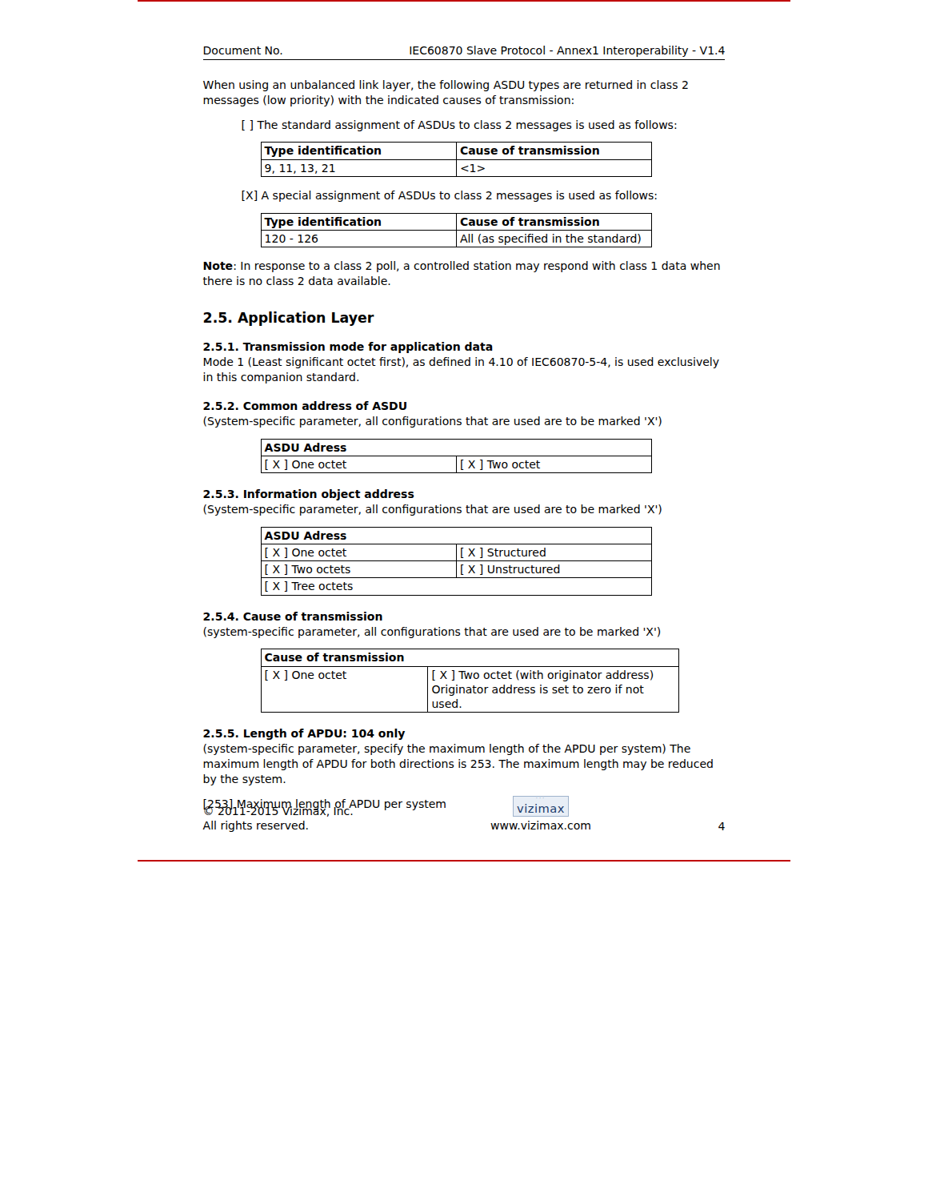Document No.
IEC60870 Slave Protocol - Annex1 Interoperability - V1.4
When using an unbalanced link layer, the following ASDU types are returned in class 2 messages (low priority) with the indicated causes of transmission:
[ ] The standard assignment of ASDUs to class 2 messages is used as follows:
| Type identification | Cause of transmission |
| --- | --- |
| 9, 11, 13, 21 | <1> |
[X] A special assignment of ASDUs to class 2 messages is used as follows:
| Type identification | Cause of transmission |
| --- | --- |
| 120 - 126 | All (as specified in the standard) |
Note: In response to a class 2 poll, a controlled station may respond with class 1 data when there is no class 2 data available.
2.5. Application Layer
2.5.1. Transmission mode for application data
Mode 1 (Least significant octet first), as defined in 4.10 of IEC60870-5-4, is used exclusively in this companion standard.
2.5.2. Common address of ASDU
(System-specific parameter, all configurations that are used are to be marked 'X')
| ASDU Adress |
| --- |
| [ X ] One octet | [ X ] Two octet |
2.5.3. Information object address
(System-specific parameter, all configurations that are used are to be marked 'X')
| ASDU Adress |
| --- |
| [ X ] One octet | [ X ] Structured |
| [ X ] Two octets | [ X ] Unstructured |
| [ X ] Tree octets |
2.5.4. Cause of transmission
(system-specific parameter, all configurations that are used are to be marked 'X')
| Cause of transmission |
| --- |
| [ X ] One octet | [ X ] Two octet (with originator address) Originator address is set to zero if not used. |
2.5.5. Length of APDU: 104 only
(system-specific parameter, specify the maximum length of the APDU per system) The maximum length of APDU for both directions is 253. The maximum length may be reduced by the system.
[253] Maximum length of APDU per system
© 2011-2015 Vizimax, Inc.
All rights reserved.
···vizimax
www.vizimax.com
4